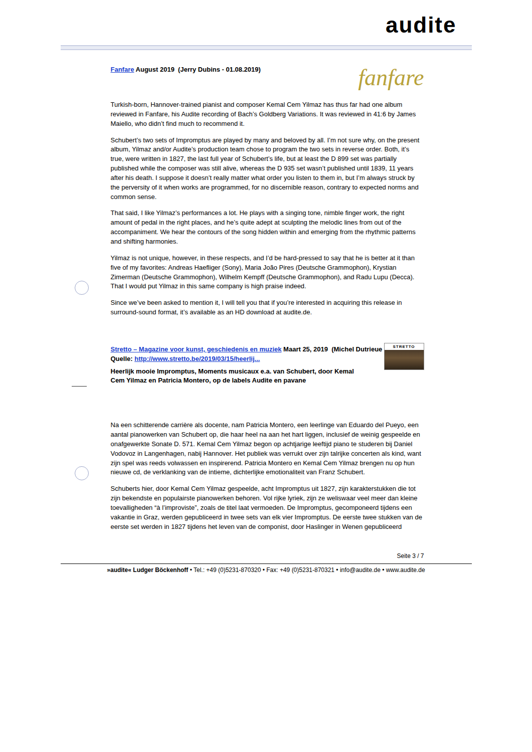audite
Fanfare August 2019 (Jerry Dubins - 01.08.2019)
fanfare
Turkish-born, Hannover-trained pianist and composer Kemal Cem Yilmaz has thus far had one album reviewed in Fanfare, his Audite recording of Bach’s Goldberg Variations. It was reviewed in 41:6 by James Maiello, who didn’t find much to recommend it.
Schubert’s two sets of Impromptus are played by many and beloved by all. I’m not sure why, on the present album, Yilmaz and/or Audite’s production team chose to program the two sets in reverse order. Both, it’s true, were written in 1827, the last full year of Schubert’s life, but at least the D 899 set was partially published while the composer was still alive, whereas the D 935 set wasn’t published until 1839, 11 years after his death. I suppose it doesn’t really matter what order you listen to them in, but I’m always struck by the perversity of it when works are programmed, for no discernible reason, contrary to expected norms and common sense.
That said, I like Yilmaz’s performances a lot. He plays with a singing tone, nimble finger work, the right amount of pedal in the right places, and he’s quite adept at sculpting the melodic lines from out of the accompaniment. We hear the contours of the song hidden within and emerging from the rhythmic patterns and shifting harmonies.
Yilmaz is not unique, however, in these respects, and I’d be hard-pressed to say that he is better at it than five of my favorites: Andreas Haefliger (Sony), Maria João Pires (Deutsche Grammophon), Krystian Zimerman (Deutsche Grammophon), Wilhelm Kempff (Deutsche Grammophon), and Radu Lupu (Decca). That I would put Yilmaz in this same company is high praise indeed.
Since we’ve been asked to mention it, I will tell you that if you’re interested in acquiring this release in surround-sound format, it’s available as an HD download at audite.de.
STRETTO
Stretto – Magazine voor kunst, geschiedenis en muziek Maart 25, 2019 (Michel Dutrieue - 15.03.2019)
Quelle: http://www.stretto.be/2019/03/15/heerlij...
Heerlijk mooie Impromptus, Moments musicaux e.a. van Schubert, door Kemal
Cem Yilmaz en Patricia Montero, op de labels Audite en pavane
Na een schitterende carrière als docente, nam Patricia Montero, een leerlinge van Eduardo del Pueyo, een aantal pianowerken van Schubert op, die haar heel na aan het hart liggen, inclusief de weinig gespeelde en onafgewerkte Sonate D. 571. Kemal Cem Yilmaz begon op achtjarige leeftijd piano te studeren bij Daniel Vodovoz in Langenhagen, nabij Hannover. Het publiek was verrukt over zijn talrijke concerten als kind, want zijn spel was reeds volwassen en inspirerend. Patricia Montero en Kemal Cem Yilmaz brengen nu op hun nieuwe cd, de verklanking van de intieme, dichterlijke emotionaliteit van Franz Schubert.
Schuberts hier, door Kemal Cem Yilmaz gespeelde, acht Impromptus uit 1827, zijn karakterstukken die tot zijn bekendste en populairste pianowerken behoren. Vol rijke lyriek, zijn ze weliswaar veel meer dan kleine toevalligheden “à l’improviste”, zoals de titel laat vermoeden. De Impromptus, gecomponeerd tijdens een vakantie in Graz, werden gepubliceerd in twee sets van elk vier Impromptus. De eerste twee stukken van de eerste set werden in 1827 tijdens het leven van de componist, door Haslinger in Wenen gepubliceerd
Seite 3 / 7
»audite« Ludger Böckenhoff • Tel.: +49 (0)5231-870320 • Fax: +49 (0)5231-870321 • info@audite.de • www.audite.de